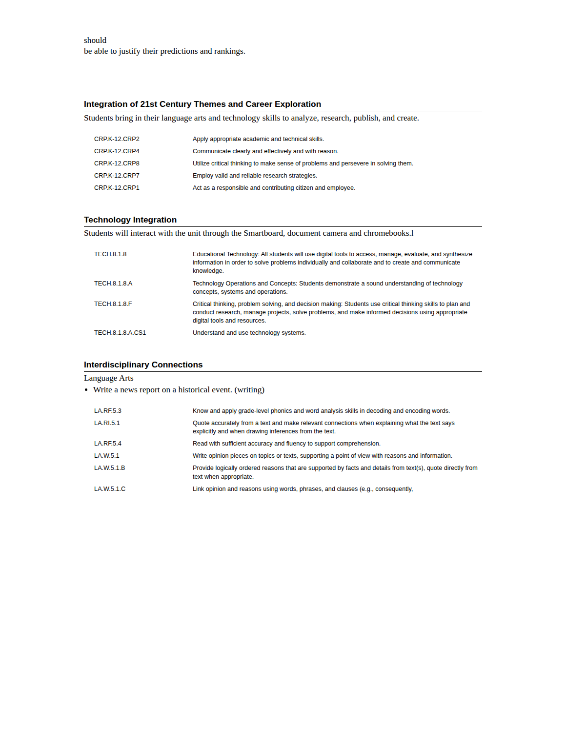should
be able to justify their predictions and rankings.
Integration of 21st Century Themes and Career Exploration
Students bring in their language arts and technology skills to analyze, research, publish, and create.
| CRP.K-12.CRP2 | Apply appropriate academic and technical skills. |
| CRP.K-12.CRP4 | Communicate clearly and effectively and with reason. |
| CRP.K-12.CRP8 | Utilize critical thinking to make sense of problems and persevere in solving them. |
| CRP.K-12.CRP7 | Employ valid and reliable research strategies. |
| CRP.K-12.CRP1 | Act as a responsible and contributing citizen and employee. |
Technology Integration
Students will interact with the unit through the Smartboard, document camera and chromebooks.l
| TECH.8.1.8 | Educational Technology: All students will use digital tools to access, manage, evaluate, and synthesize information in order to solve problems individually and collaborate and to create and communicate knowledge. |
| TECH.8.1.8.A | Technology Operations and Concepts: Students demonstrate a sound understanding of technology concepts, systems and operations. |
| TECH.8.1.8.F | Critical thinking, problem solving, and decision making: Students use critical thinking skills to plan and conduct research, manage projects, solve problems, and make informed decisions using appropriate digital tools and resources. |
| TECH.8.1.8.A.CS1 | Understand and use technology systems. |
Interdisciplinary Connections
Language Arts
Write a news report on a historical event. (writing)
| LA.RF.5.3 | Know and apply grade-level phonics and word analysis skills in decoding and encoding words. |
| LA.RI.5.1 | Quote accurately from a text and make relevant connections when explaining what the text says explicitly and when drawing inferences from the text. |
| LA.RF.5.4 | Read with sufficient accuracy and fluency to support comprehension. |
| LA.W.5.1 | Write opinion pieces on topics or texts, supporting a point of view with reasons and information. |
| LA.W.5.1.B | Provide logically ordered reasons that are supported by facts and details from text(s), quote directly from text when appropriate. |
| LA.W.5.1.C | Link opinion and reasons using words, phrases, and clauses (e.g., consequently, |